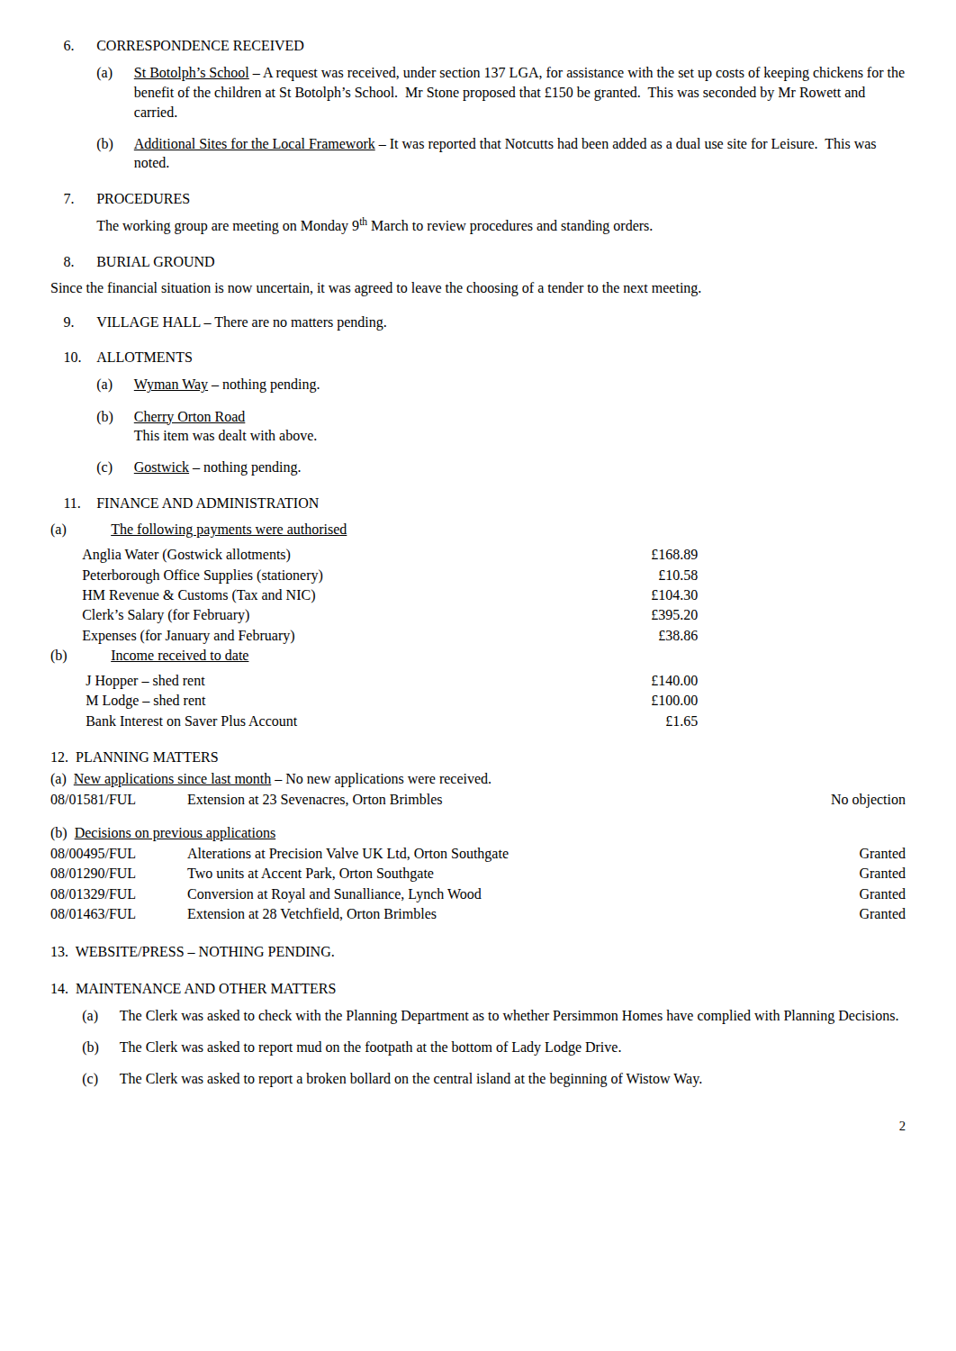Correspondence Received
St Botolph’s School – A request was received, under section 137 LGA, for assistance with the set up costs of keeping chickens for the benefit of the children at St Botolph’s School. Mr Stone proposed that £150 be granted. This was seconded by Mr Rowett and carried.
Additional Sites for the Local Framework – It was reported that Notcutts had been added as a dual use site for Leisure. This was noted.
Procedures
The working group are meeting on Monday 9th March to review procedures and standing orders.
Burial Ground
Since the financial situation is now uncertain, it was agreed to leave the choosing of a tender to the next meeting.
Village Hall – There are no matters pending.
Allotments
Wyman Way – nothing pending.
Cherry Orton Road
This item was dealt with above.
Gostwick – nothing pending.
Finance and Administration
(a) The following payments were authorised
| Anglia Water (Gostwick allotments) | £168.89 |
| Peterborough Office Supplies (stationery) | £10.58 |
| HM Revenue & Customs (Tax and NIC) | £104.30 |
| Clerk’s Salary (for February) | £395.20 |
| Expenses (for January and February) | £38.86 |
(b) Income received to date
| J Hopper – shed rent | £140.00 |
| M Lodge – shed rent | £100.00 |
| Bank Interest on Saver Plus Account | £1.65 |
12. Planning Matters
(a) New applications since last month – No new applications were received.
| 08/01581/FUL | Extension at 23 Sevenacres, Orton Brimbles | No objection |
(b) Decisions on previous applications
| 08/00495/FUL | Alterations at Precision Valve UK Ltd, Orton Southgate | Granted |
| 08/01290/FUL | Two units at Accent Park, Orton Southgate | Granted |
| 08/01329/FUL | Conversion at Royal and Sunalliance, Lynch Wood | Granted |
| 08/01463/FUL | Extension at 28 Vetchfield, Orton Brimbles | Granted |
13. Website/Press – Nothing pending.
14. Maintenance and Other Matters
The Clerk was asked to check with the Planning Department as to whether Persimmon Homes have complied with Planning Decisions.
The Clerk was asked to report mud on the footpath at the bottom of Lady Lodge Drive.
The Clerk was asked to report a broken bollard on the central island at the beginning of Wistow Way.
2